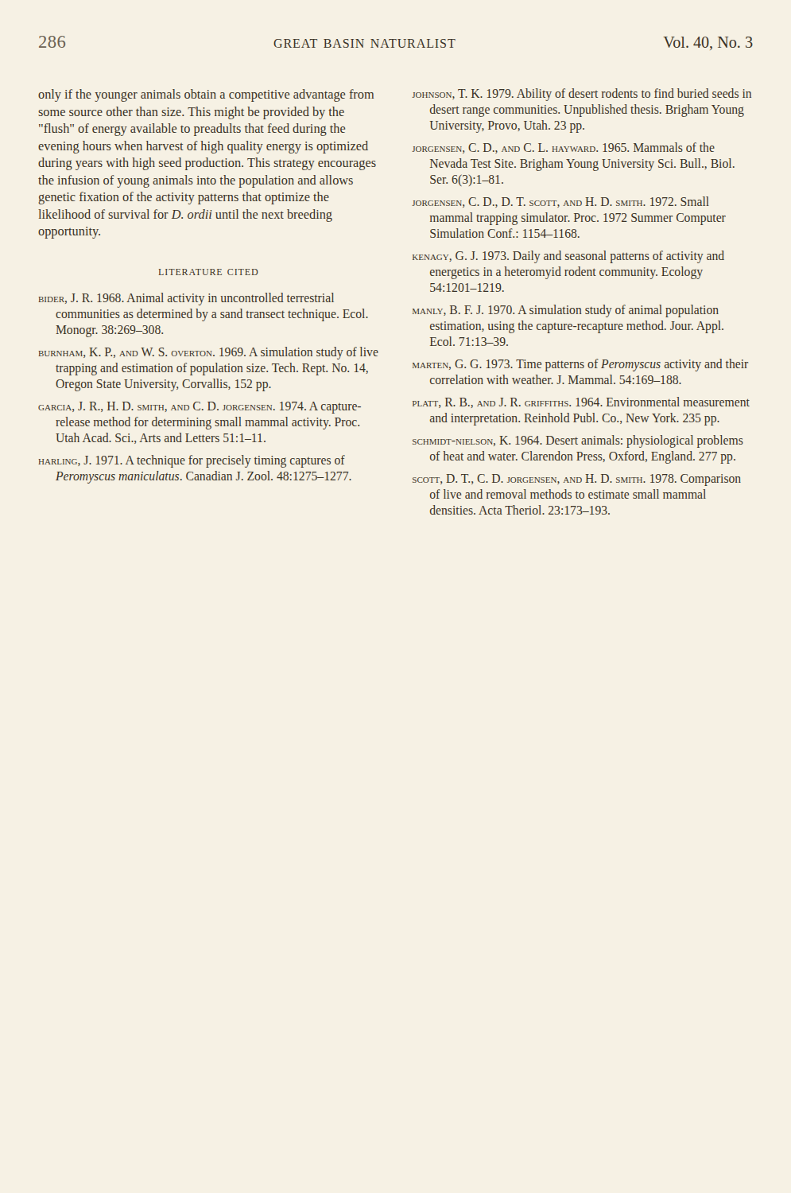286 Great Basin Naturalist Vol. 40, No. 3
only if the younger animals obtain a competitive advantage from some source other than size. This might be provided by the "flush" of energy available to preadults that feed during the evening hours when harvest of high quality energy is optimized during years with high seed production. This strategy encourages the infusion of young animals into the population and allows genetic fixation of the activity patterns that optimize the likelihood of survival for D. ordii until the next breeding opportunity.
Literature Cited
Bider, J. R. 1968. Animal activity in uncontrolled terrestrial communities as determined by a sand transect technique. Ecol. Monogr. 38:269–308.
Burnham, K. P., and W. S. Overton. 1969. A simulation study of live trapping and estimation of population size. Tech. Rept. No. 14, Oregon State University, Corvallis, 152 pp.
Garcia, J. R., H. D. Smith, and C. D. Jorgensen. 1974. A capture-release method for determining small mammal activity. Proc. Utah Acad. Sci., Arts and Letters 51:1–11.
Harling, J. 1971. A technique for precisely timing captures of Peromyscus maniculatus. Canadian J. Zool. 48:1275–1277.
Johnson, T. K. 1979. Ability of desert rodents to find buried seeds in desert range communities. Unpublished thesis. Brigham Young University, Provo, Utah. 23 pp.
Jorgensen, C. D., and C. L. Hayward. 1965. Mammals of the Nevada Test Site. Brigham Young University Sci. Bull., Biol. Ser. 6(3):1–81.
Jorgensen, C. D., D. T. Scott, and H. D. Smith. 1972. Small mammal trapping simulator. Proc. 1972 Summer Computer Simulation Conf.: 1154–1168.
Kenagy, G. J. 1973. Daily and seasonal patterns of activity and energetics in a heteromyid rodent community. Ecology 54:1201–1219.
Manly, B. F. J. 1970. A simulation study of animal population estimation, using the capture-recapture method. Jour. Appl. Ecol. 71:13–39.
Marten, G. G. 1973. Time patterns of Peromyscus activity and their correlation with weather. J. Mammal. 54:169–188.
Platt, R. B., and J. R. Griffiths. 1964. Environmental measurement and interpretation. Reinhold Publ. Co., New York. 235 pp.
Schmidt-Nielson, K. 1964. Desert animals: physiological problems of heat and water. Clarendon Press, Oxford, England. 277 pp.
Scott, D. T., C. D. Jorgensen, and H. D. Smith. 1978. Comparison of live and removal methods to estimate small mammal densities. Acta Theriol. 23:173–193.